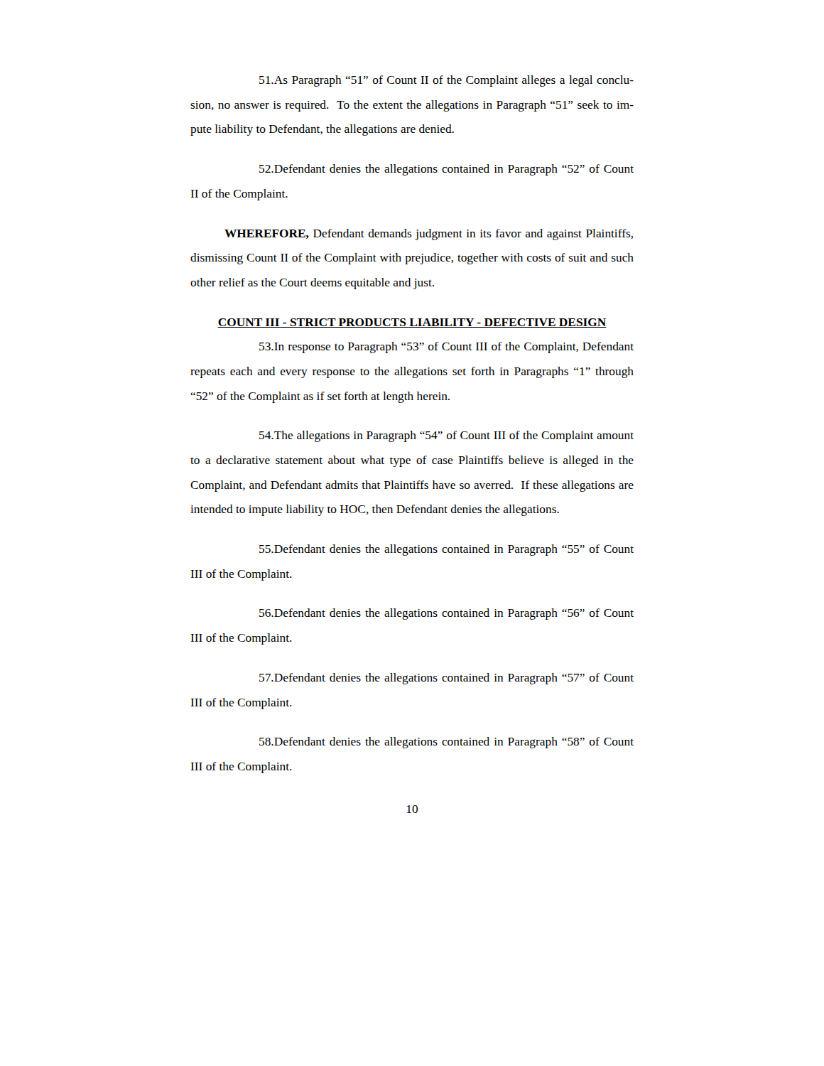51. As Paragraph “51” of Count II of the Complaint alleges a legal conclusion, no answer is required. To the extent the allegations in Paragraph “51” seek to impute liability to Defendant, the allegations are denied.
52. Defendant denies the allegations contained in Paragraph “52” of Count II of the Complaint.
WHEREFORE, Defendant demands judgment in its favor and against Plaintiffs, dismissing Count II of the Complaint with prejudice, together with costs of suit and such other relief as the Court deems equitable and just.
COUNT III - STRICT PRODUCTS LIABILITY - DEFECTIVE DESIGN
53. In response to Paragraph “53” of Count III of the Complaint, Defendant repeats each and every response to the allegations set forth in Paragraphs “1” through “52” of the Complaint as if set forth at length herein.
54. The allegations in Paragraph “54” of Count III of the Complaint amount to a declarative statement about what type of case Plaintiffs believe is alleged in the Complaint, and Defendant admits that Plaintiffs have so averred. If these allegations are intended to impute liability to HOC, then Defendant denies the allegations.
55. Defendant denies the allegations contained in Paragraph “55” of Count III of the Complaint.
56. Defendant denies the allegations contained in Paragraph “56” of Count III of the Complaint.
57. Defendant denies the allegations contained in Paragraph “57” of Count III of the Complaint.
58. Defendant denies the allegations contained in Paragraph “58” of Count III of the Complaint.
10